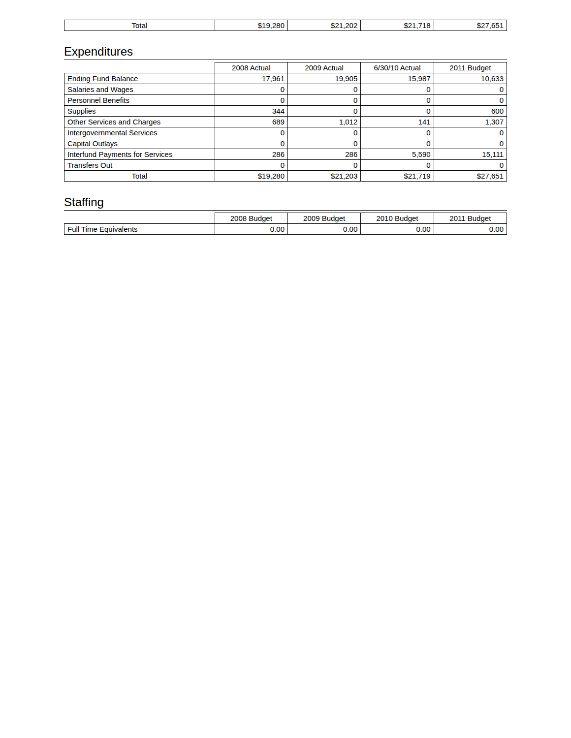| Total | $19,280 | $21,202 | $21,718 | $27,651 |
Expenditures
| | 2008 Actual | 2009 Actual | 6/30/10 Actual | 2011 Budget |
| Ending Fund Balance | 17,961 | 19,905 | 15,987 | 10,633 |
| Salaries and Wages | 0 | 0 | 0 | 0 |
| Personnel Benefits | 0 | 0 | 0 | 0 |
| Supplies | 344 | 0 | 0 | 600 |
| Other Services and Charges | 689 | 1,012 | 141 | 1,307 |
| Intergovernmental Services | 0 | 0 | 0 | 0 |
| Capital Outlays | 0 | 0 | 0 | 0 |
| Interfund Payments for Services | 286 | 286 | 5,590 | 15,111 |
| Transfers Out | 0 | 0 | 0 | 0 |
| Total | $19,280 | $21,203 | $21,719 | $27,651 |
Staffing
| | 2008 Budget | 2009 Budget | 2010 Budget | 2011 Budget |
| Full Time Equivalents | 0.00 | 0.00 | 0.00 | 0.00 |